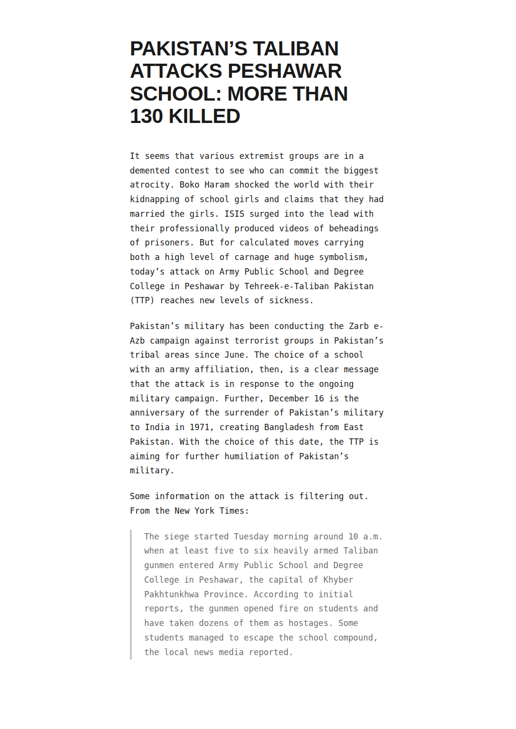Pakistan’s Taliban Attacks Peshawar School: More Than 130 Killed
It seems that various extremist groups are in a demented contest to see who can commit the biggest atrocity. Boko Haram shocked the world with their kidnapping of school girls and claims that they had married the girls. ISIS surged into the lead with their professionally produced videos of beheadings of prisoners. But for calculated moves carrying both a high level of carnage and huge symbolism, today’s attack on Army Public School and Degree College in Peshawar by Tehreek-e-Taliban Pakistan (TTP) reaches new levels of sickness.
Pakistan’s military has been conducting the Zarb e-Azb campaign against terrorist groups in Pakistan’s tribal areas since June. The choice of a school with an army affiliation, then, is a clear message that the attack is in response to the ongoing military campaign. Further, December 16 is the anniversary of the surrender of Pakistan’s military to India in 1971, creating Bangladesh from East Pakistan. With the choice of this date, the TTP is aiming for further humiliation of Pakistan’s military.
Some information on the attack is filtering out. From the New York Times:
The siege started Tuesday morning around 10 a.m. when at least five to six heavily armed Taliban gunmen entered Army Public School and Degree College in Peshawar, the capital of Khyber Pakhtunkhwa Province. According to initial reports, the gunmen opened fire on students and have taken dozens of them as hostages. Some students managed to escape the school compound, the local news media reported.